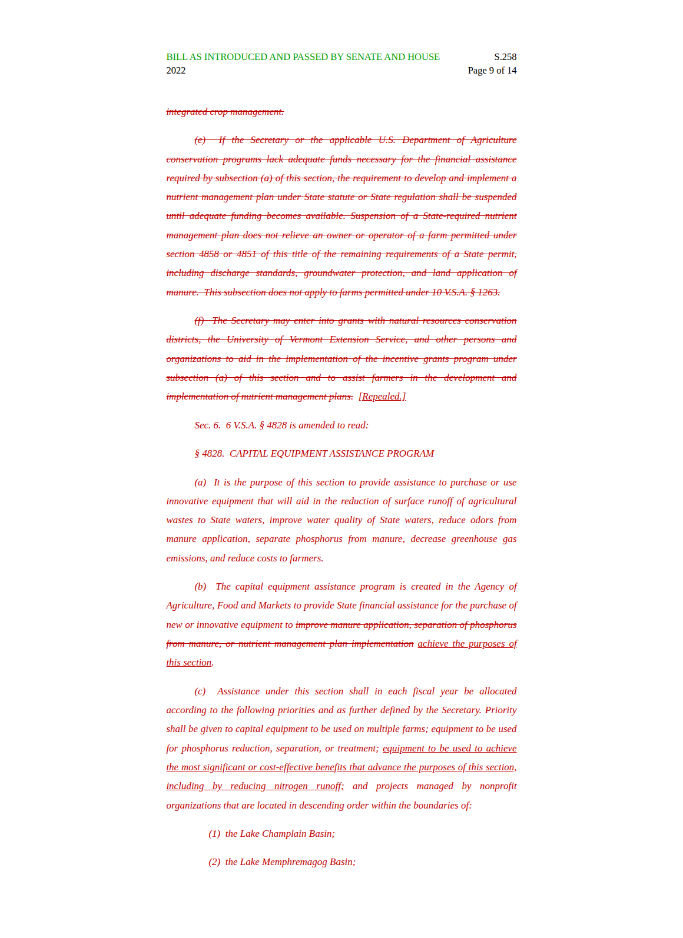BILL AS INTRODUCED AND PASSED BY SENATE AND HOUSE
2022
S.258
Page 9 of 14
integrated crop management.
(e) If the Secretary or the applicable U.S. Department of Agriculture conservation programs lack adequate funds necessary for the financial assistance required by subsection (a) of this section, the requirement to develop and implement a nutrient management plan under State statute or State regulation shall be suspended until adequate funding becomes available. Suspension of a State-required nutrient management plan does not relieve an owner or operator of a farm permitted under section 4858 or 4851 of this title of the remaining requirements of a State permit, including discharge standards, groundwater protection, and land application of manure. This subsection does not apply to farms permitted under 10 V.S.A. § 1263.
(f) The Secretary may enter into grants with natural resources conservation districts, the University of Vermont Extension Service, and other persons and organizations to aid in the implementation of the incentive grants program under subsection (a) of this section and to assist farmers in the development and implementation of nutrient management plans. [Repealed.]
Sec. 6. 6 V.S.A. § 4828 is amended to read:
§ 4828. CAPITAL EQUIPMENT ASSISTANCE PROGRAM
(a) It is the purpose of this section to provide assistance to purchase or use innovative equipment that will aid in the reduction of surface runoff of agricultural wastes to State waters, improve water quality of State waters, reduce odors from manure application, separate phosphorus from manure, decrease greenhouse gas emissions, and reduce costs to farmers.
(b) The capital equipment assistance program is created in the Agency of Agriculture, Food and Markets to provide State financial assistance for the purchase of new or innovative equipment to improve manure application, separation of phosphorus from manure, or nutrient management plan implementation achieve the purposes of this section.
(c) Assistance under this section shall in each fiscal year be allocated according to the following priorities and as further defined by the Secretary. Priority shall be given to capital equipment to be used on multiple farms; equipment to be used for phosphorus reduction, separation, or treatment; equipment to be used to achieve the most significant or cost-effective benefits that advance the purposes of this section, including by reducing nitrogen runoff; and projects managed by nonprofit organizations that are located in descending order within the boundaries of:
(1) the Lake Champlain Basin;
(2) the Lake Memphremagog Basin;